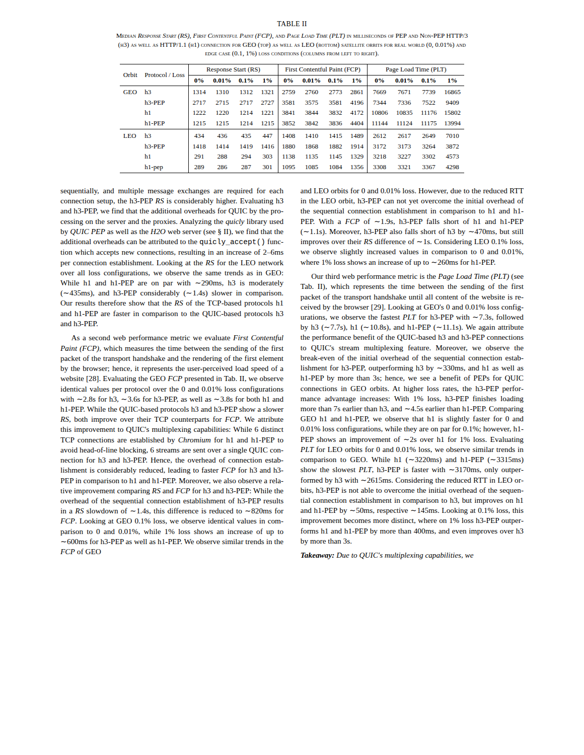TABLE II
Median Response Start (RS), First Contentful Paint (FCP), and Page Load Time (PLT) in milliseconds of PEP and Non-PEP HTTP/3 (h3) as well as HTTP/1.1 (h1) connection for GEO (top) as well as LEO (bottom) satellite orbits for real world (0, 0.01%) and edge case (0.1, 1%) loss conditions (columns from left to right).
| Orbit | Protocol / Loss | Response Start (RS) | First Contentful Paint (FCP) | Page Load Time (PLT) |
| --- | --- | --- | --- | --- |
| 0% | 0.01% | 0.1% | 1% | 0% | 0.01% | 0.1% | 1% | 0% | 0.01% | 0.1% | 1% |
| GEO | h3 | 1314 | 1310 | 1312 | 1321 | 2759 | 2760 | 2773 | 2861 | 7669 | 7671 | 7739 | 16865 |
| | h3-PEP | 2717 | 2715 | 2717 | 2727 | 3581 | 3575 | 3581 | 4196 | 7344 | 7336 | 7522 | 9409 |
| | h1 | 1222 | 1220 | 1214 | 1221 | 3841 | 3844 | 3832 | 4172 | 10806 | 10835 | 11176 | 15802 |
| | h1-PEP | 1215 | 1215 | 1214 | 1215 | 3852 | 3842 | 3836 | 4404 | 11144 | 11124 | 11175 | 13994 |
| LEO | h3 | 434 | 436 | 435 | 447 | 1408 | 1410 | 1415 | 1489 | 2612 | 2617 | 2649 | 7010 |
| | h3-PEP | 1418 | 1414 | 1419 | 1416 | 1880 | 1868 | 1882 | 1914 | 3172 | 3173 | 3264 | 3872 |
| | h1 | 291 | 288 | 294 | 303 | 1138 | 1135 | 1145 | 1329 | 3218 | 3227 | 3302 | 4573 |
| | h1-pep | 289 | 286 | 287 | 301 | 1095 | 1085 | 1084 | 1356 | 3308 | 3321 | 3367 | 4298 |
sequentially, and multiple message exchanges are required for each connection setup, the h3-PEP RS is considerably higher. Evaluating h3 and h3-PEP, we find that the additional overheads for QUIC by the processing on the server and the proxies. Analyzing the quicly library used by QUIC PEP as well as the H2O web server (see § II), we find that the additional overheads can be attributed to the quicly_accept() function which accepts new connections, resulting in an increase of 2–6ms per connection establishment. Looking at the RS for the LEO network over all loss configurations, we observe the same trends as in GEO: While h1 and h1-PEP are on par with ∼290ms, h3 is moderately (∼435ms), and h3-PEP considerably (∼1.4s) slower in comparison. Our results therefore show that the RS of the TCP-based protocols h1 and h1-PEP are faster in comparison to the QUIC-based protocols h3 and h3-PEP.
As a second web performance metric we evaluate First Contentful Paint (FCP), which measures the time between the sending of the first packet of the transport handshake and the rendering of the first element by the browser; hence, it represents the user-perceived load speed of a website [28]. Evaluating the GEO FCP presented in Tab. II, we observe identical values per protocol over the 0 and 0.01% loss configurations with ∼2.8s for h3, ∼3.6s for h3-PEP, as well as ∼3.8s for both h1 and h1-PEP. While the QUIC-based protocols h3 and h3-PEP show a slower RS, both improve over their TCP counterparts for FCP. We attribute this improvement to QUIC's multiplexing capabilities: While 6 distinct TCP connections are established by Chromium for h1 and h1-PEP to avoid head-of-line blocking, 6 streams are sent over a single QUIC connection for h3 and h3-PEP. Hence, the overhead of connection establishment is considerably reduced, leading to faster FCP for h3 and h3-PEP in comparison to h1 and h1-PEP. Moreover, we also observe a relative improvement comparing RS and FCP for h3 and h3-PEP: While the overhead of the sequential connection establishment of h3-PEP results in a RS slowdown of ∼1.4s, this difference is reduced to ∼820ms for FCP. Looking at GEO 0.1% loss, we observe identical values in comparison to 0 and 0.01%, while 1% loss shows an increase of up to ∼600ms for h3-PEP as well as h1-PEP. We observe similar trends in the FCP of GEO
and LEO orbits for 0 and 0.01% loss. However, due to the reduced RTT in the LEO orbit, h3-PEP can not yet overcome the initial overhead of the sequential connection establishment in comparison to h1 and h1-PEP. With a FCP of ∼1.9s, h3-PEP falls short of h1 and h1-PEP (∼1.1s). Moreover, h3-PEP also falls short of h3 by ∼470ms, but still improves over their RS difference of ∼1s. Considering LEO 0.1% loss, we observe slightly increased values in comparison to 0 and 0.01%, where 1% loss shows an increase of up to ∼260ms for h1-PEP.
Our third web performance metric is the Page Load Time (PLT) (see Tab. II), which represents the time between the sending of the first packet of the transport handshake until all content of the website is received by the browser [29]. Looking at GEO's 0 and 0.01% loss configurations, we observe the fastest PLT for h3-PEP with ∼7.3s, followed by h3 (∼7.7s), h1 (∼10.8s), and h1-PEP (∼11.1s). We again attribute the performance benefit of the QUIC-based h3 and h3-PEP connections to QUIC's stream multiplexing feature. Moreover, we observe the break-even of the initial overhead of the sequential connection establishment for h3-PEP, outperforming h3 by ∼330ms, and h1 as well as h1-PEP by more than 3s; hence, we see a benefit of PEPs for QUIC connections in GEO orbits. At higher loss rates, the h3-PEP performance advantage increases: With 1% loss, h3-PEP finishes loading more than 7s earlier than h3, and ∼4.5s earlier than h1-PEP. Comparing GEO h1 and h1-PEP, we observe that h1 is slightly faster for 0 and 0.01% loss configurations, while they are on par for 0.1%; however, h1-PEP shows an improvement of ∼2s over h1 for 1% loss. Evaluating PLT for LEO orbits for 0 and 0.01% loss, we observe similar trends in comparison to GEO. While h1 (∼3220ms) and h1-PEP (∼3315ms) show the slowest PLT, h3-PEP is faster with ∼3170ms, only outperformed by h3 with ∼2615ms. Considering the reduced RTT in LEO orbits, h3-PEP is not able to overcome the initial overhead of the sequential connection establishment in comparison to h3, but improves on h1 and h1-PEP by ∼50ms, respective ∼145ms. Looking at 0.1% loss, this improvement becomes more distinct, where on 1% loss h3-PEP outperforms h1 and h1-PEP by more than 400ms, and even improves over h3 by more than 3s.
Takeaway: Due to QUIC's multiplexing capabilities, we